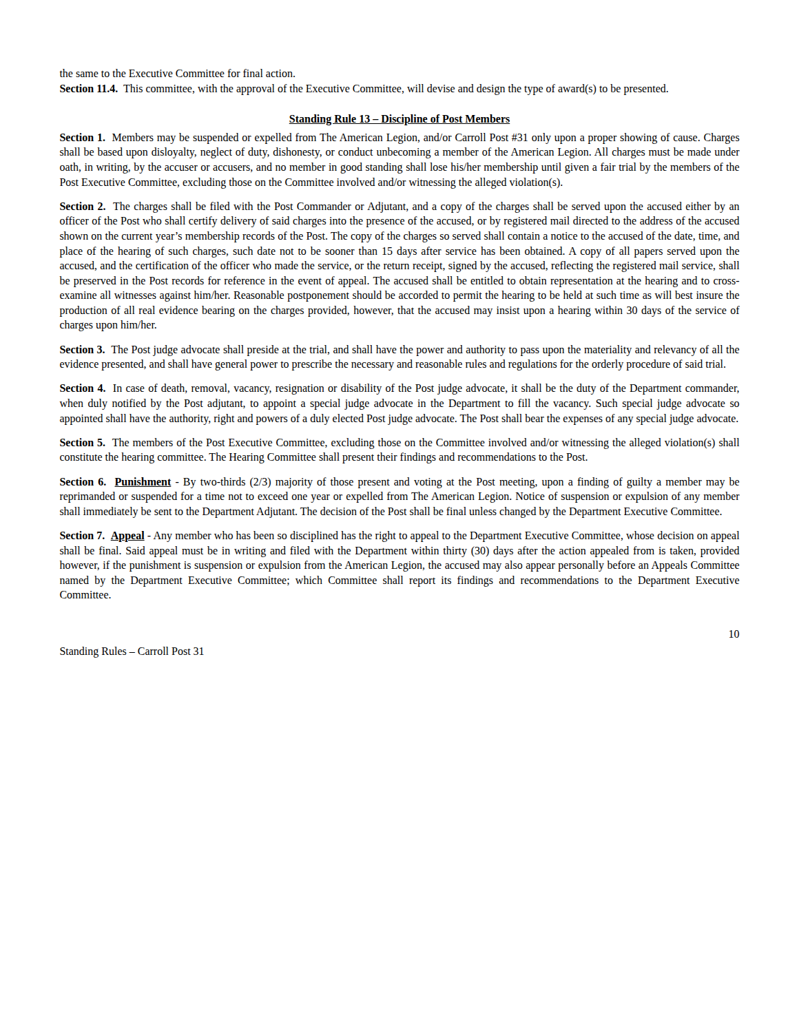the same to the Executive Committee for final action.
Section 11.4. This committee, with the approval of the Executive Committee, will devise and design the type of award(s) to be presented.
Standing Rule 13 – Discipline of Post Members
Section 1. Members may be suspended or expelled from The American Legion, and/or Carroll Post #31 only upon a proper showing of cause. Charges shall be based upon disloyalty, neglect of duty, dishonesty, or conduct unbecoming a member of the American Legion. All charges must be made under oath, in writing, by the accuser or accusers, and no member in good standing shall lose his/her membership until given a fair trial by the members of the Post Executive Committee, excluding those on the Committee involved and/or witnessing the alleged violation(s).
Section 2. The charges shall be filed with the Post Commander or Adjutant, and a copy of the charges shall be served upon the accused either by an officer of the Post who shall certify delivery of said charges into the presence of the accused, or by registered mail directed to the address of the accused shown on the current year’s membership records of the Post. The copy of the charges so served shall contain a notice to the accused of the date, time, and place of the hearing of such charges, such date not to be sooner than 15 days after service has been obtained. A copy of all papers served upon the accused, and the certification of the officer who made the service, or the return receipt, signed by the accused, reflecting the registered mail service, shall be preserved in the Post records for reference in the event of appeal. The accused shall be entitled to obtain representation at the hearing and to cross-examine all witnesses against him/her. Reasonable postponement should be accorded to permit the hearing to be held at such time as will best insure the production of all real evidence bearing on the charges provided, however, that the accused may insist upon a hearing within 30 days of the service of charges upon him/her.
Section 3. The Post judge advocate shall preside at the trial, and shall have the power and authority to pass upon the materiality and relevancy of all the evidence presented, and shall have general power to prescribe the necessary and reasonable rules and regulations for the orderly procedure of said trial.
Section 4. In case of death, removal, vacancy, resignation or disability of the Post judge advocate, it shall be the duty of the Department commander, when duly notified by the Post adjutant, to appoint a special judge advocate in the Department to fill the vacancy. Such special judge advocate so appointed shall have the authority, right and powers of a duly elected Post judge advocate. The Post shall bear the expenses of any special judge advocate.
Section 5. The members of the Post Executive Committee, excluding those on the Committee involved and/or witnessing the alleged violation(s) shall constitute the hearing committee. The Hearing Committee shall present their findings and recommendations to the Post.
Section 6. Punishment - By two-thirds (2/3) majority of those present and voting at the Post meeting, upon a finding of guilty a member may be reprimanded or suspended for a time not to exceed one year or expelled from The American Legion. Notice of suspension or expulsion of any member shall immediately be sent to the Department Adjutant. The decision of the Post shall be final unless changed by the Department Executive Committee.
Section 7. Appeal - Any member who has been so disciplined has the right to appeal to the Department Executive Committee, whose decision on appeal shall be final. Said appeal must be in writing and filed with the Department within thirty (30) days after the action appealed from is taken, provided however, if the punishment is suspension or expulsion from the American Legion, the accused may also appear personally before an Appeals Committee named by the Department Executive Committee; which Committee shall report its findings and recommendations to the Department Executive Committee.
10
Standing Rules – Carroll Post 31